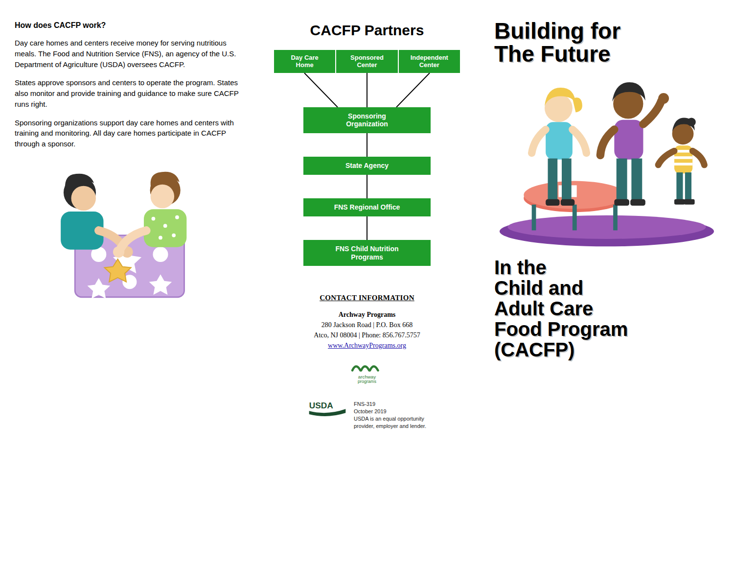How does CACFP work?
Day care homes and centers receive money for serving nutritious meals. The Food and Nutrition Service (FNS), an agency of the U.S. Department of Agriculture (USDA) oversees CACFP.
States approve sponsors and centers to operate the program. States also monitor and provide training and guidance to make sure CACFP runs right.
Sponsoring organizations support day care homes and centers with training and monitoring. All day care homes participate in CACFP through a sponsor.
CACFP Partners
Day Care
Home
Sponsored
Center
Independent
Center
Sponsoring
Organization
State Agency
FNS Regional Office
FNS Child Nutrition
Programs
CONTACT INFORMATION
Archway Programs
280 Jackson Road | P.O. Box 668
Atco, NJ 08004 | Phone: 856.767.5757
www.ArchwayPrograms.org
archway programs
USDA
FNS-319
October 2019
USDA is an equal opportunity
provider, employer and lender.
Building for
The Future
In the
Child and
Adult Care
Food Program
(CACFP)